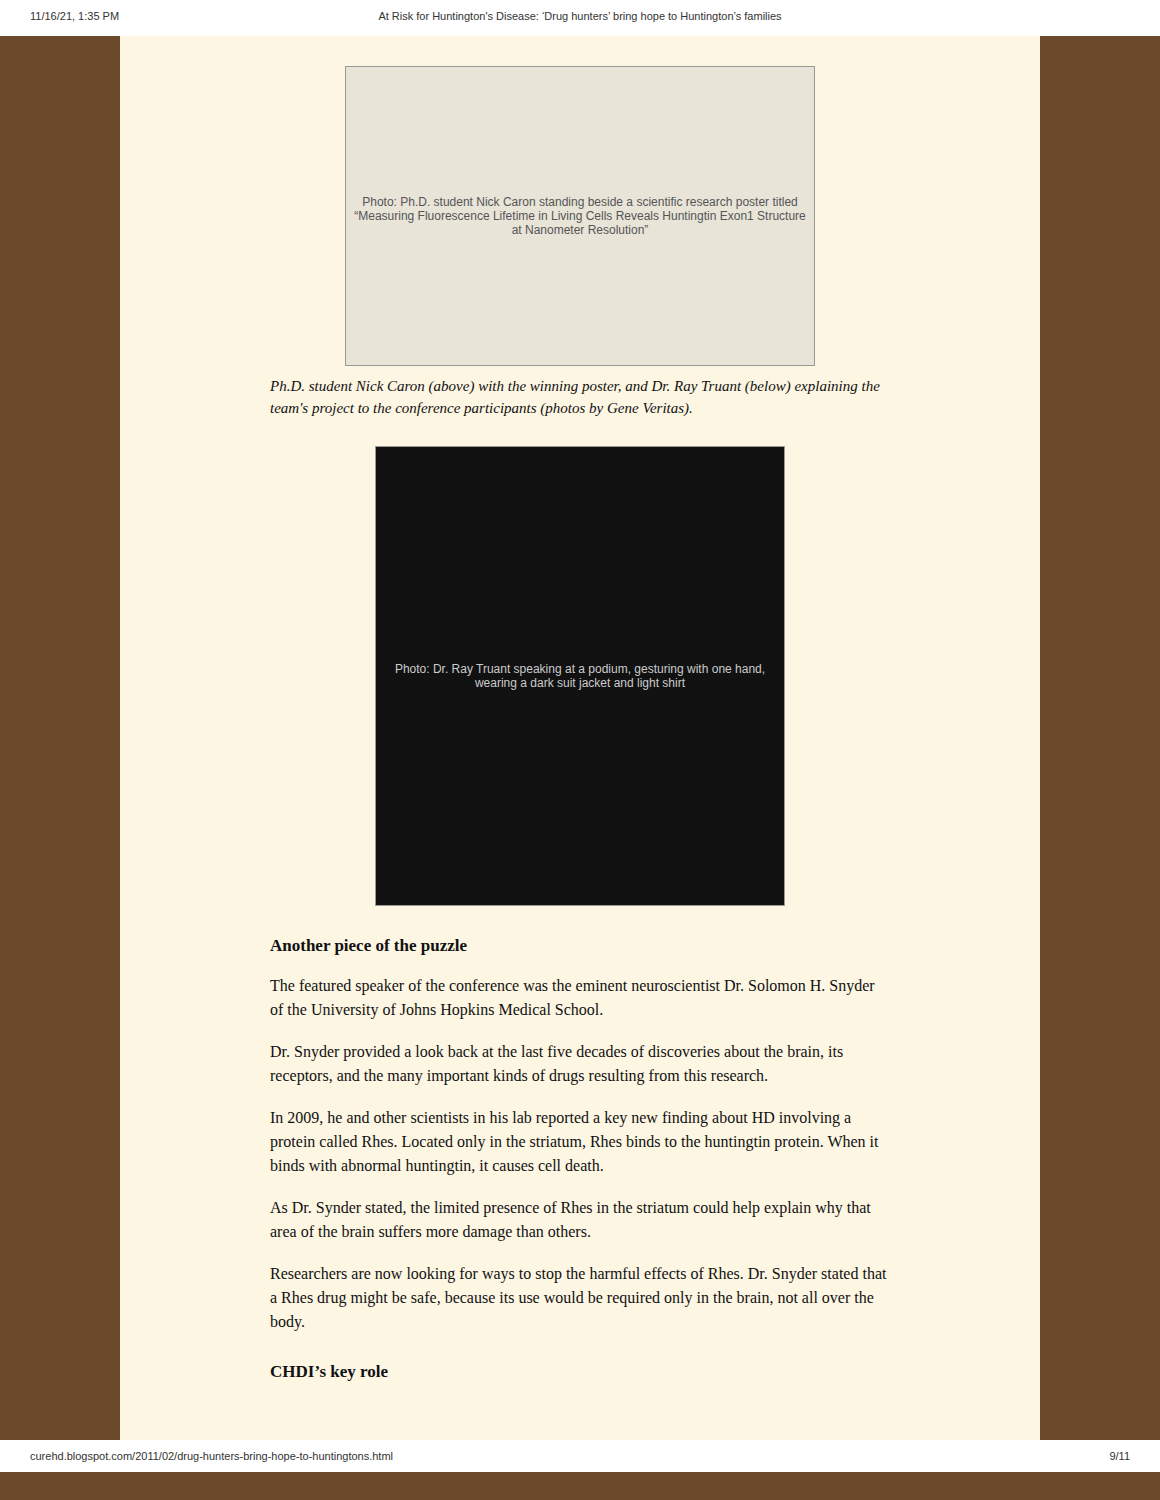11/16/21, 1:35 PM At Risk for Huntington's Disease: ‘Drug hunters’ bring hope to Huntington’s families
Photo: Ph.D. student Nick Caron standing beside a scientific research poster titled “Measuring Fluorescence Lifetime in Living Cells Reveals Huntingtin Exon1 Structure at Nanometer Resolution”
Ph.D. student Nick Caron (above) with the winning poster, and Dr. Ray Truant (below) explaining the team's project to the conference participants (photos by Gene Veritas).
Photo: Dr. Ray Truant speaking at a podium, gesturing with one hand, wearing a dark suit jacket and light shirt
Another piece of the puzzle
The featured speaker of the conference was the eminent neuroscientist Dr. Solomon H. Snyder of the University of Johns Hopkins Medical School.
Dr. Snyder provided a look back at the last five decades of discoveries about the brain, its receptors, and the many important kinds of drugs resulting from this research.
In 2009, he and other scientists in his lab reported a key new finding about HD involving a protein called Rhes. Located only in the striatum, Rhes binds to the huntingtin protein. When it binds with abnormal huntingtin, it causes cell death.
As Dr. Synder stated, the limited presence of Rhes in the striatum could help explain why that area of the brain suffers more damage than others.
Researchers are now looking for ways to stop the harmful effects of Rhes. Dr. Snyder stated that a Rhes drug might be safe, because its use would be required only in the brain, not all over the body.
CHDI’s key role
curehd.blogspot.com/2011/02/drug-hunters-bring-hope-to-huntingtons.html 9/11